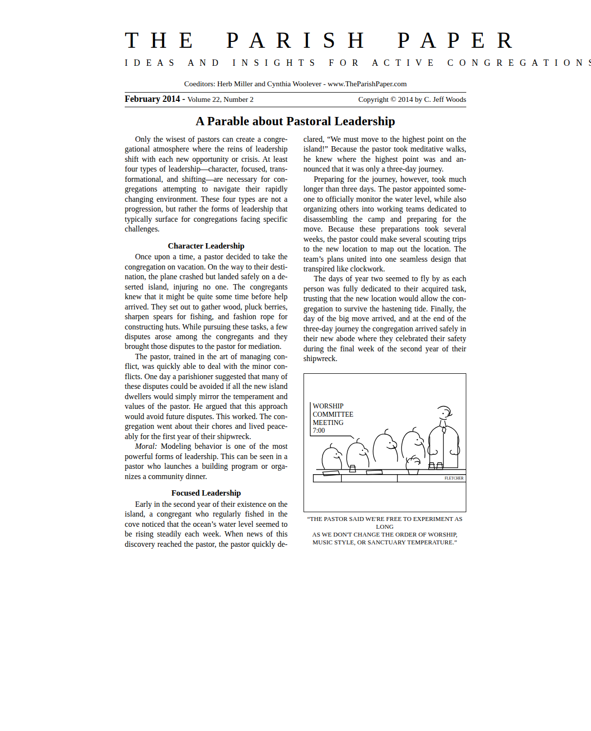T H E P A R I S H P A P E R
I D E A S A N D I N S I G H T S F O R A C T I V E C O N G R E G A T I O N S
Coeditors: Herb Miller and Cynthia Woolever - www.TheParishPaper.com
February 2014 - Volume 22, Number 2
Copyright © 2014 by C. Jeff Woods
A Parable about Pastoral Leadership
Only the wisest of pastors can create a congregational atmosphere where the reins of leadership shift with each new opportunity or crisis. At least four types of leadership—character, focused, transformational, and shifting—are necessary for congregations attempting to navigate their rapidly changing environment. These four types are not a progression, but rather the forms of leadership that typically surface for congregations facing specific challenges.
Character Leadership
Once upon a time, a pastor decided to take the congregation on vacation. On the way to their destination, the plane crashed but landed safely on a deserted island, injuring no one. The congregants knew that it might be quite some time before help arrived. They set out to gather wood, pluck berries, sharpen spears for fishing, and fashion rope for constructing huts. While pursuing these tasks, a few disputes arose among the congregants and they brought those disputes to the pastor for mediation.
The pastor, trained in the art of managing conflict, was quickly able to deal with the minor conflicts. One day a parishioner suggested that many of these disputes could be avoided if all the new island dwellers would simply mirror the temperament and values of the pastor. He argued that this approach would avoid future disputes. This worked. The congregation went about their chores and lived peaceably for the first year of their shipwreck.
Moral: Modeling behavior is one of the most powerful forms of leadership. This can be seen in a pastor who launches a building program or organizes a community dinner.
Focused Leadership
Early in the second year of their existence on the island, a congregant who regularly fished in the cove noticed that the ocean’s water level seemed to be rising steadily each week. When news of this discovery reached the pastor, the pastor quickly declared, “We must move to the highest point on the island!” Because the pastor took meditative walks, he knew where the highest point was and announced that it was only a three-day journey.
Preparing for the journey, however, took much longer than three days. The pastor appointed someone to officially monitor the water level, while also organizing others into working teams dedicated to disassembling the camp and preparing for the move. Because these preparations took several weeks, the pastor could make several scouting trips to the new location to map out the location. The team’s plans united into one seamless design that transpired like clockwork.
The days of year two seemed to fly by as each person was fully dedicated to their acquired task, trusting that the new location would allow the congregation to survive the hastening tide. Finally, the day of the big move arrived, and at the end of the three-day journey the congregation arrived safely in their new abode where they celebrated their safety during the final week of the second year of their shipwreck.
WORSHIP COMMITTEE MEETING 7:00 FLETCHER
“THE PASTOR SAID WE'RE FREE TO EXPERIMENT AS LONG
AS WE DON'T CHANGE THE ORDER OF WORSHIP,
MUSIC STYLE, OR SANCTUARY TEMPERATURE.”